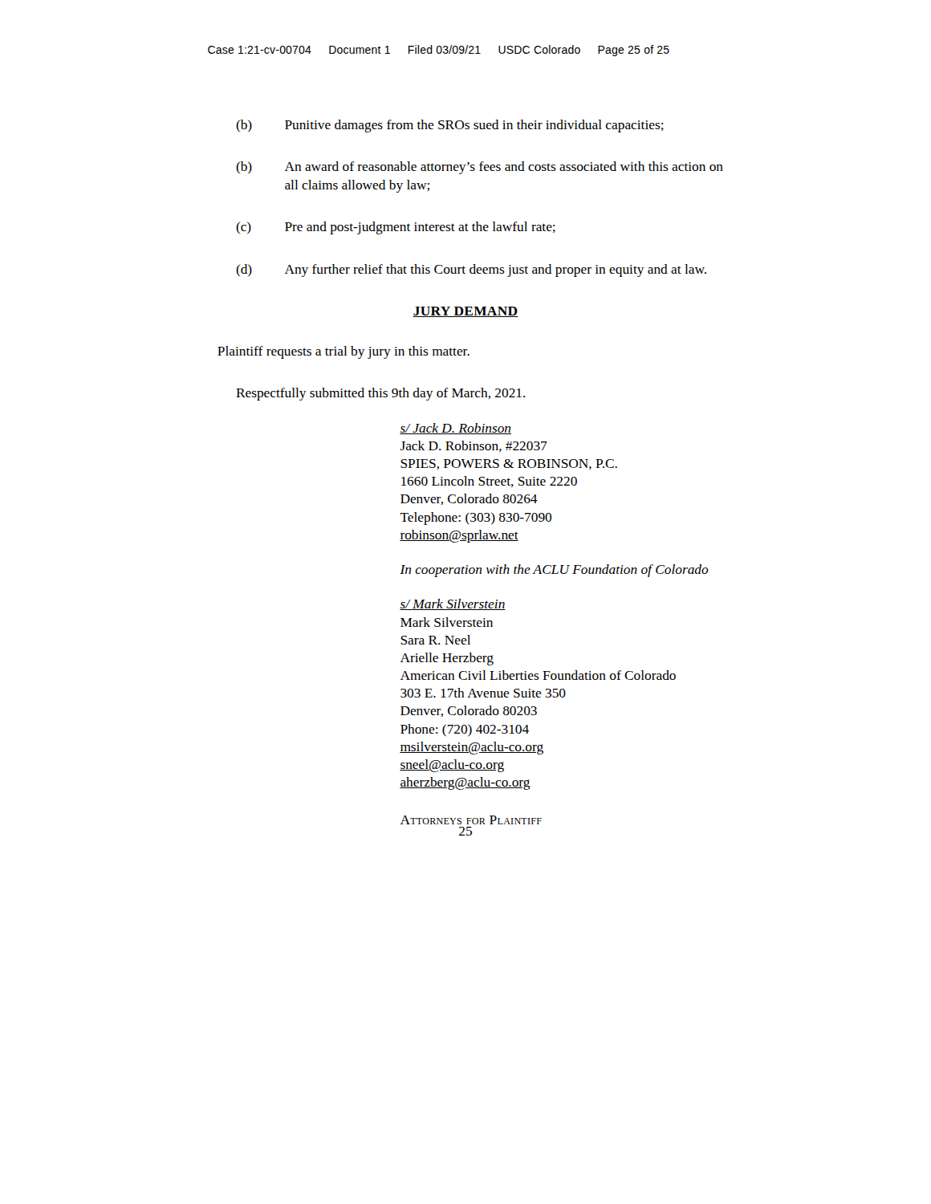Case 1:21-cv-00704 Document 1 Filed 03/09/21 USDC Colorado Page 25 of 25
(b) Punitive damages from the SROs sued in their individual capacities;
(b) An award of reasonable attorney’s fees and costs associated with this action on all claims allowed by law;
(c) Pre and post-judgment interest at the lawful rate;
(d) Any further relief that this Court deems just and proper in equity and at law.
JURY DEMAND
Plaintiff requests a trial by jury in this matter.
Respectfully submitted this 9th day of March, 2021.
s/ Jack D. Robinson
Jack D. Robinson, #22037
SPIES, POWERS & ROBINSON, P.C.
1660 Lincoln Street, Suite 2220
Denver, Colorado 80264
Telephone: (303) 830-7090
robinson@sprlaw.net
In cooperation with the ACLU Foundation of Colorado
s/ Mark Silverstein
Mark Silverstein
Sara R. Neel
Arielle Herzberg
American Civil Liberties Foundation of Colorado
303 E. 17th Avenue Suite 350
Denver, Colorado 80203
Phone: (720) 402-3104
msilverstein@aclu-co.org
sneel@aclu-co.org
aherzberg@aclu-co.org
Attorneys for Plaintiff
25